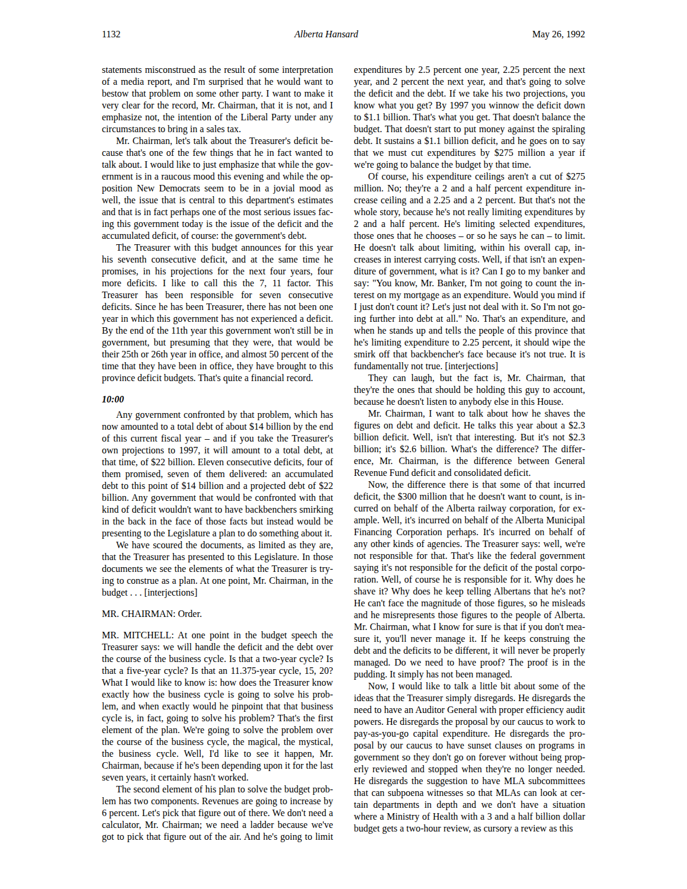1132 Alberta Hansard May 26, 1992
statements misconstrued as the result of some interpretation of a media report, and I'm surprised that he would want to bestow that problem on some other party. I want to make it very clear for the record, Mr. Chairman, that it is not, and I emphasize not, the intention of the Liberal Party under any circumstances to bring in a sales tax.
Mr. Chairman, let's talk about the Treasurer's deficit because that's one of the few things that he in fact wanted to talk about. I would like to just emphasize that while the government is in a raucous mood this evening and while the opposition New Democrats seem to be in a jovial mood as well, the issue that is central to this department's estimates and that is in fact perhaps one of the most serious issues facing this government today is the issue of the deficit and the accumulated deficit, of course: the government's debt.
The Treasurer with this budget announces for this year his seventh consecutive deficit, and at the same time he promises, in his projections for the next four years, four more deficits. I like to call this the 7, 11 factor. This Treasurer has been responsible for seven consecutive deficits. Since he has been Treasurer, there has not been one year in which this government has not experienced a deficit. By the end of the 11th year this government won't still be in government, but presuming that they were, that would be their 25th or 26th year in office, and almost 50 percent of the time that they have been in office, they have brought to this province deficit budgets. That's quite a financial record.
10:00
Any government confronted by that problem, which has now amounted to a total debt of about $14 billion by the end of this current fiscal year – and if you take the Treasurer's own projections to 1997, it will amount to a total debt, at that time, of $22 billion. Eleven consecutive deficits, four of them promised, seven of them delivered: an accumulated debt to this point of $14 billion and a projected debt of $22 billion. Any government that would be confronted with that kind of deficit wouldn't want to have backbenchers smirking in the back in the face of those facts but instead would be presenting to the Legislature a plan to do something about it.
We have scoured the documents, as limited as they are, that the Treasurer has presented to this Legislature. In those documents we see the elements of what the Treasurer is trying to construe as a plan. At one point, Mr. Chairman, in the budget . . . [interjections]
MR. CHAIRMAN: Order.
MR. MITCHELL: At one point in the budget speech the Treasurer says: we will handle the deficit and the debt over the course of the business cycle. Is that a two-year cycle? Is that a five-year cycle? Is that an 11.375-year cycle, 15, 20? What I would like to know is: how does the Treasurer know exactly how the business cycle is going to solve his problem, and when exactly would he pinpoint that that business cycle is, in fact, going to solve his problem? That's the first element of the plan. We're going to solve the problem over the course of the business cycle, the magical, the mystical, the business cycle. Well, I'd like to see it happen, Mr. Chairman, because if he's been depending upon it for the last seven years, it certainly hasn't worked.
The second element of his plan to solve the budget problem has two components. Revenues are going to increase by 6 percent. Let's pick that figure out of there. We don't need a calculator, Mr. Chairman; we need a ladder because we've got to pick that figure out of the air. And he's going to limit expenditures by 2.5 percent one year, 2.25 percent the next year, and 2 percent the next year, and that's going to solve the deficit and the debt. If we take his two projections, you know what you get? By 1997 you winnow the deficit down to $1.1 billion. That's what you get. That doesn't balance the budget. That doesn't start to put money against the spiraling debt. It sustains a $1.1 billion deficit, and he goes on to say that we must cut expenditures by $275 million a year if we're going to balance the budget by that time.
Of course, his expenditure ceilings aren't a cut of $275 million. No; they're a 2 and a half percent expenditure increase ceiling and a 2.25 and a 2 percent. But that's not the whole story, because he's not really limiting expenditures by 2 and a half percent. He's limiting selected expenditures, those ones that he chooses – or so he says he can – to limit. He doesn't talk about limiting, within his overall cap, increases in interest carrying costs. Well, if that isn't an expenditure of government, what is it? Can I go to my banker and say: "You know, Mr. Banker, I'm not going to count the interest on my mortgage as an expenditure. Would you mind if I just don't count it? Let's just not deal with it. So I'm not going further into debt at all." No. That's an expenditure, and when he stands up and tells the people of this province that he's limiting expenditure to 2.25 percent, it should wipe the smirk off that backbencher's face because it's not true. It is fundamentally not true. [interjections]
They can laugh, but the fact is, Mr. Chairman, that they're the ones that should be holding this guy to account, because he doesn't listen to anybody else in this House.
Mr. Chairman, I want to talk about how he shaves the figures on debt and deficit. He talks this year about a $2.3 billion deficit. Well, isn't that interesting. But it's not $2.3 billion; it's $2.6 billion. What's the difference? The difference, Mr. Chairman, is the difference between General Revenue Fund deficit and consolidated deficit.
Now, the difference there is that some of that incurred deficit, the $300 million that he doesn't want to count, is incurred on behalf of the Alberta railway corporation, for example. Well, it's incurred on behalf of the Alberta Municipal Financing Corporation perhaps. It's incurred on behalf of any other kinds of agencies. The Treasurer says: well, we're not responsible for that. That's like the federal government saying it's not responsible for the deficit of the postal corporation. Well, of course he is responsible for it. Why does he shave it? Why does he keep telling Albertans that he's not? He can't face the magnitude of those figures, so he misleads and he misrepresents those figures to the people of Alberta. Mr. Chairman, what I know for sure is that if you don't measure it, you'll never manage it. If he keeps construing the debt and the deficits to be different, it will never be properly managed. Do we need to have proof? The proof is in the pudding. It simply has not been managed.
Now, I would like to talk a little bit about some of the ideas that the Treasurer simply disregards. He disregards the need to have an Auditor General with proper efficiency audit powers. He disregards the proposal by our caucus to work to pay-as-you-go capital expenditure. He disregards the proposal by our caucus to have sunset clauses on programs in government so they don't go on forever without being properly reviewed and stopped when they're no longer needed. He disregards the suggestion to have MLA subcommittees that can subpoena witnesses so that MLAs can look at certain departments in depth and we don't have a situation where a Ministry of Health with a 3 and a half billion dollar budget gets a two-hour review, as cursory a review as this